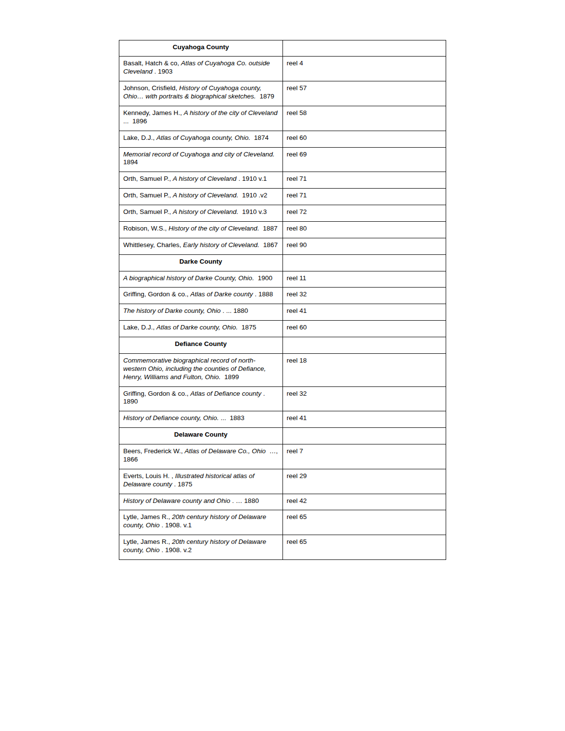| Cuyahoga County | |
| Basalt, Hatch & co, Atlas of Cuyahoga Co. outside Cleveland . 1903 | reel 4 |
| Johnson, Crisfield, History of Cuyahoga county, Ohio… with portraits & biographical sketches. 1879 | reel 57 |
| Kennedy, James H., A history of the city of Cleveland ... 1896 | reel 58 |
| Lake, D.J., Atlas of Cuyahoga county, Ohio. 1874 | reel 60 |
| Memorial record of Cuyahoga and city of Cleveland. 1894 | reel 69 |
| Orth, Samuel P., A history of Cleveland . 1910 v.1 | reel 71 |
| Orth, Samuel P., A history of Cleveland. 1910 .v2 | reel 71 |
| Orth, Samuel P., A history of Cleveland. 1910 v.3 | reel 72 |
| Robison, W.S., History of the city of Cleveland. 1887 | reel 80 |
| Whittlesey, Charles, Early history of Cleveland. 1867 | reel 90 |
| Darke County | |
| A biographical history of Darke County, Ohio. 1900 | reel 11 |
| Griffing, Gordon & co., Atlas of Darke county . 1888 | reel 32 |
| The history of Darke county, Ohio . ... 1880 | reel 41 |
| Lake, D.J., Atlas of Darke county, Ohio. 1875 | reel 60 |
| Defiance County | |
| Commemorative biographical record of north-western Ohio, including the counties of Defiance, Henry, Williams and Fulton, Ohio. 1899 | reel 18 |
| Griffing, Gordon & co., Atlas of Defiance county . 1890 | reel 32 |
| History of Defiance county, Ohio. ... 1883 | reel 41 |
| Delaware County | |
| Beers, Frederick W., Atlas of Delaware Co., Ohio …, 1866 | reel 7 |
| Everts, Louis H. , Illustrated historical atlas of Delaware county . 1875 | reel 29 |
| History of Delaware county and Ohio . … 1880 | reel 42 |
| Lytle, James R., 20th century history of Delaware county, Ohio . 1908. v.1 | reel 65 |
| Lytle, James R., 20th century history of Delaware county, Ohio . 1908. v.2 | reel 65 |